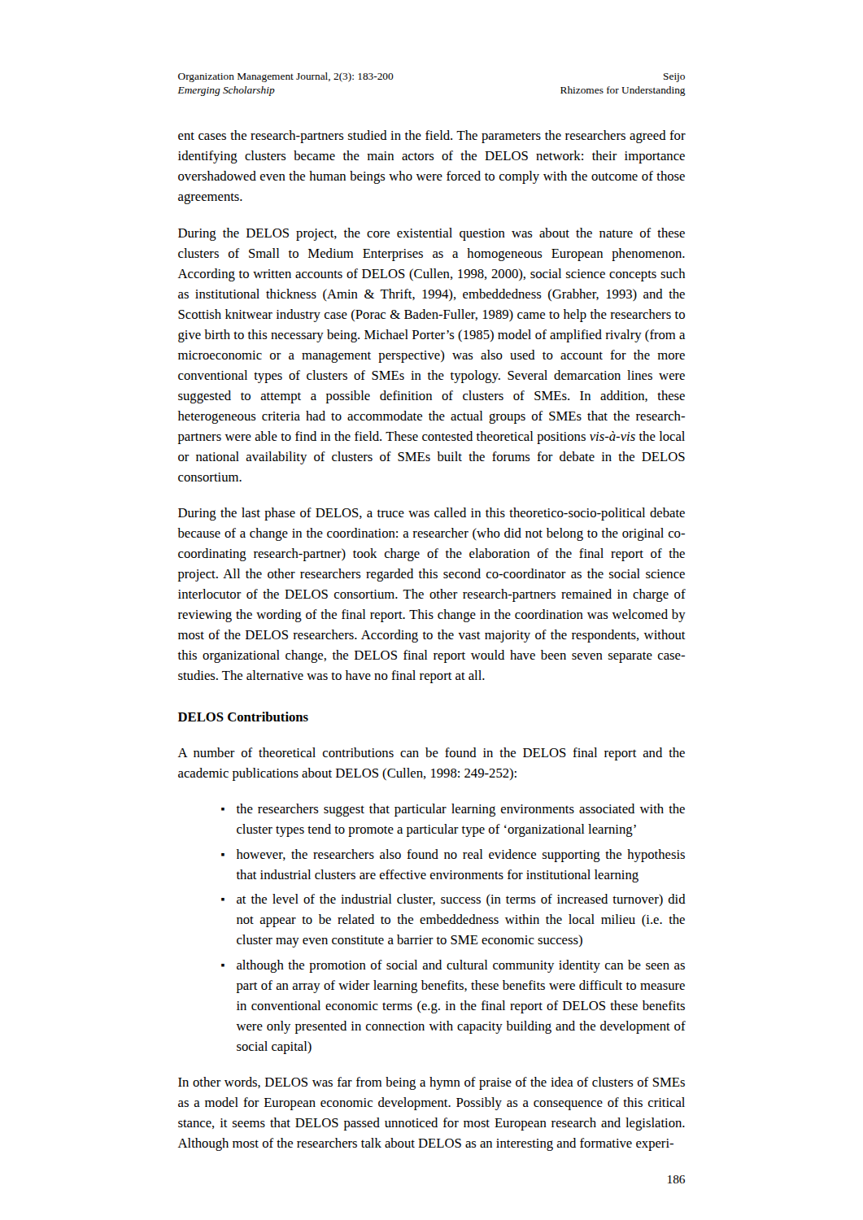Organization Management Journal, 2(3): 183-200 Seijo
Emerging Scholarship Rhizomes for Understanding
ent cases the research-partners studied in the field. The parameters the researchers agreed for identifying clusters became the main actors of the DELOS network: their importance overshadowed even the human beings who were forced to comply with the outcome of those agreements.
During the DELOS project, the core existential question was about the nature of these clusters of Small to Medium Enterprises as a homogeneous European phenomenon. According to written accounts of DELOS (Cullen, 1998, 2000), social science concepts such as institutional thickness (Amin & Thrift, 1994), embeddedness (Grabher, 1993) and the Scottish knitwear industry case (Porac & Baden-Fuller, 1989) came to help the researchers to give birth to this necessary being. Michael Porter’s (1985) model of amplified rivalry (from a microeconomic or a management perspective) was also used to account for the more conventional types of clusters of SMEs in the typology. Several demarcation lines were suggested to attempt a possible definition of clusters of SMEs. In addition, these heterogeneous criteria had to accommodate the actual groups of SMEs that the research-partners were able to find in the field. These contested theoretical positions vis-à-vis the local or national availability of clusters of SMEs built the forums for debate in the DELOS consortium.
During the last phase of DELOS, a truce was called in this theoretico-socio-political debate because of a change in the coordination: a researcher (who did not belong to the original co-coordinating research-partner) took charge of the elaboration of the final report of the project. All the other researchers regarded this second co-coordinator as the social science interlocutor of the DELOS consortium. The other research-partners remained in charge of reviewing the wording of the final report. This change in the coordination was welcomed by most of the DELOS researchers. According to the vast majority of the respondents, without this organizational change, the DELOS final report would have been seven separate case-studies. The alternative was to have no final report at all.
DELOS Contributions
A number of theoretical contributions can be found in the DELOS final report and the academic publications about DELOS (Cullen, 1998: 249-252):
the researchers suggest that particular learning environments associated with the cluster types tend to promote a particular type of ‘organizational learning’
however, the researchers also found no real evidence supporting the hypothesis that industrial clusters are effective environments for institutional learning
at the level of the industrial cluster, success (in terms of increased turnover) did not appear to be related to the embeddedness within the local milieu (i.e. the cluster may even constitute a barrier to SME economic success)
although the promotion of social and cultural community identity can be seen as part of an array of wider learning benefits, these benefits were difficult to measure in conventional economic terms (e.g. in the final report of DELOS these benefits were only presented in connection with capacity building and the development of social capital)
In other words, DELOS was far from being a hymn of praise of the idea of clusters of SMEs as a model for European economic development. Possibly as a consequence of this critical stance, it seems that DELOS passed unnoticed for most European research and legislation. Although most of the researchers talk about DELOS as an interesting and formative experi-
186